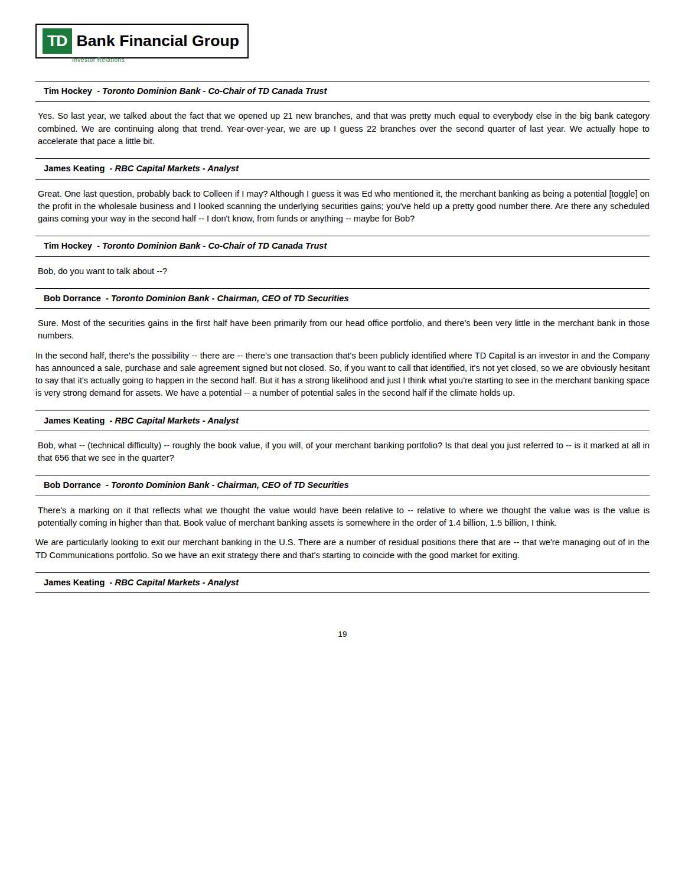TD Bank Financial Group
Investor Relations
Tim Hockey - Toronto Dominion Bank - Co-Chair of TD Canada Trust
Yes. So last year, we talked about the fact that we opened up 21 new branches, and that was pretty much equal to everybody else in the big bank category combined. We are continuing along that trend. Year-over-year, we are up I guess 22 branches over the second quarter of last year. We actually hope to accelerate that pace a little bit.
James Keating - RBC Capital Markets - Analyst
Great. One last question, probably back to Colleen if I may? Although I guess it was Ed who mentioned it, the merchant banking as being a potential [toggle] on the profit in the wholesale business and I looked scanning the underlying securities gains; you've held up a pretty good number there. Are there any scheduled gains coming your way in the second half -- I don't know, from funds or anything -- maybe for Bob?
Tim Hockey - Toronto Dominion Bank - Co-Chair of TD Canada Trust
Bob, do you want to talk about --?
Bob Dorrance - Toronto Dominion Bank - Chairman, CEO of TD Securities
Sure. Most of the securities gains in the first half have been primarily from our head office portfolio, and there's been very little in the merchant bank in those numbers.
In the second half, there's the possibility -- there are -- there's one transaction that's been publicly identified where TD Capital is an investor in and the Company has announced a sale, purchase and sale agreement signed but not closed. So, if you want to call that identified, it's not yet closed, so we are obviously hesitant to say that it's actually going to happen in the second half. But it has a strong likelihood and just I think what you're starting to see in the merchant banking space is very strong demand for assets. We have a potential -- a number of potential sales in the second half if the climate holds up.
James Keating - RBC Capital Markets - Analyst
Bob, what -- (technical difficulty) -- roughly the book value, if you will, of your merchant banking portfolio? Is that deal you just referred to -- is it marked at all in that 656 that we see in the quarter?
Bob Dorrance - Toronto Dominion Bank - Chairman, CEO of TD Securities
There's a marking on it that reflects what we thought the value would have been relative to -- relative to where we thought the value was is the value is potentially coming in higher than that. Book value of merchant banking assets is somewhere in the order of 1.4 billion, 1.5 billion, I think.
We are particularly looking to exit our merchant banking in the U.S. There are a number of residual positions there that are -- that we're managing out of in the TD Communications portfolio. So we have an exit strategy there and that's starting to coincide with the good market for exiting.
James Keating - RBC Capital Markets - Analyst
19